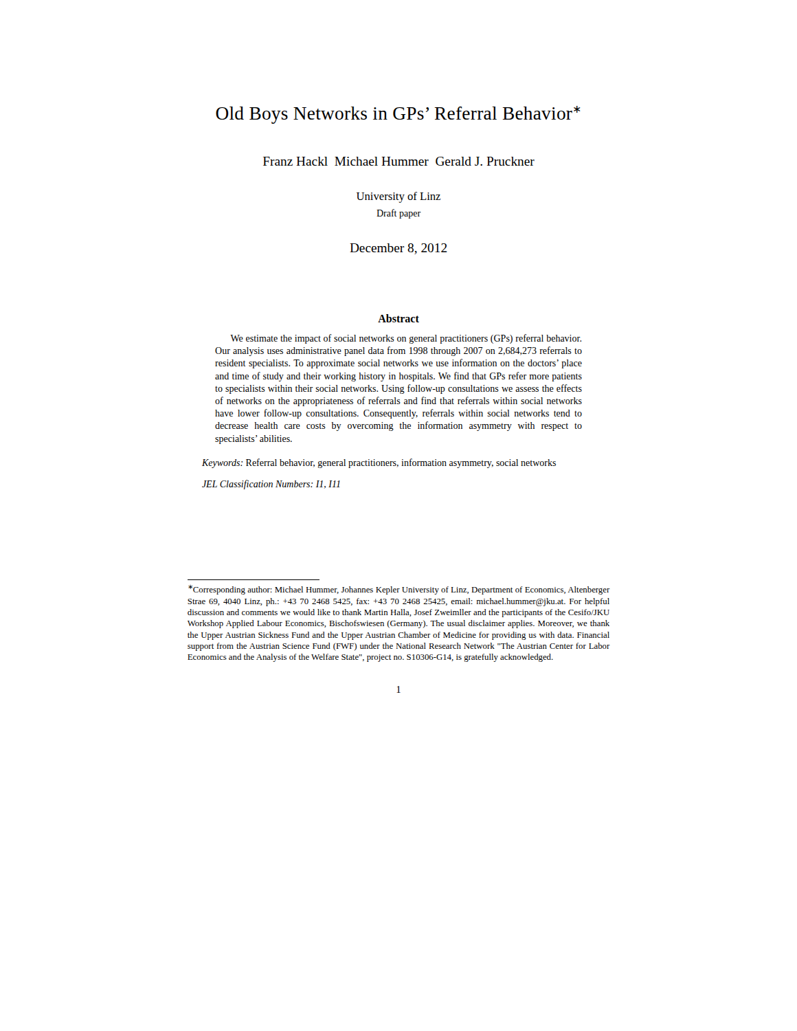Old Boys Networks in GPs’ Referral Behavior∗
Franz Hackl Michael Hummer Gerald J. Pruckner
University of Linz
Draft paper
December 8, 2012
Abstract
We estimate the impact of social networks on general practitioners (GPs) referral behavior. Our analysis uses administrative panel data from 1998 through 2007 on 2,684,273 referrals to resident specialists. To approximate social networks we use information on the doctors’ place and time of study and their working history in hospitals. We find that GPs refer more patients to specialists within their social networks. Using follow-up consultations we assess the effects of networks on the appropriateness of referrals and find that referrals within social networks have lower follow-up consultations. Consequently, referrals within social networks tend to decrease health care costs by overcoming the information asymmetry with respect to specialists’ abilities.
Keywords: Referral behavior, general practitioners, information asymmetry, social networks
JEL Classification Numbers: I1, I11
∗Corresponding author: Michael Hummer, Johannes Kepler University of Linz, Department of Economics, Altenberger Strae 69, 4040 Linz, ph.: +43 70 2468 5425, fax: +43 70 2468 25425, email: michael.hummer@jku.at. For helpful discussion and comments we would like to thank Martin Halla, Josef Zweimller and the participants of the Cesifo/JKU Workshop Applied Labour Economics, Bischofswiesen (Germany). The usual disclaimer applies. Moreover, we thank the Upper Austrian Sickness Fund and the Upper Austrian Chamber of Medicine for providing us with data. Financial support from the Austrian Science Fund (FWF) under the National Research Network "The Austrian Center for Labor Economics and the Analysis of the Welfare State", project no. S10306-G14, is gratefully acknowledged.
1